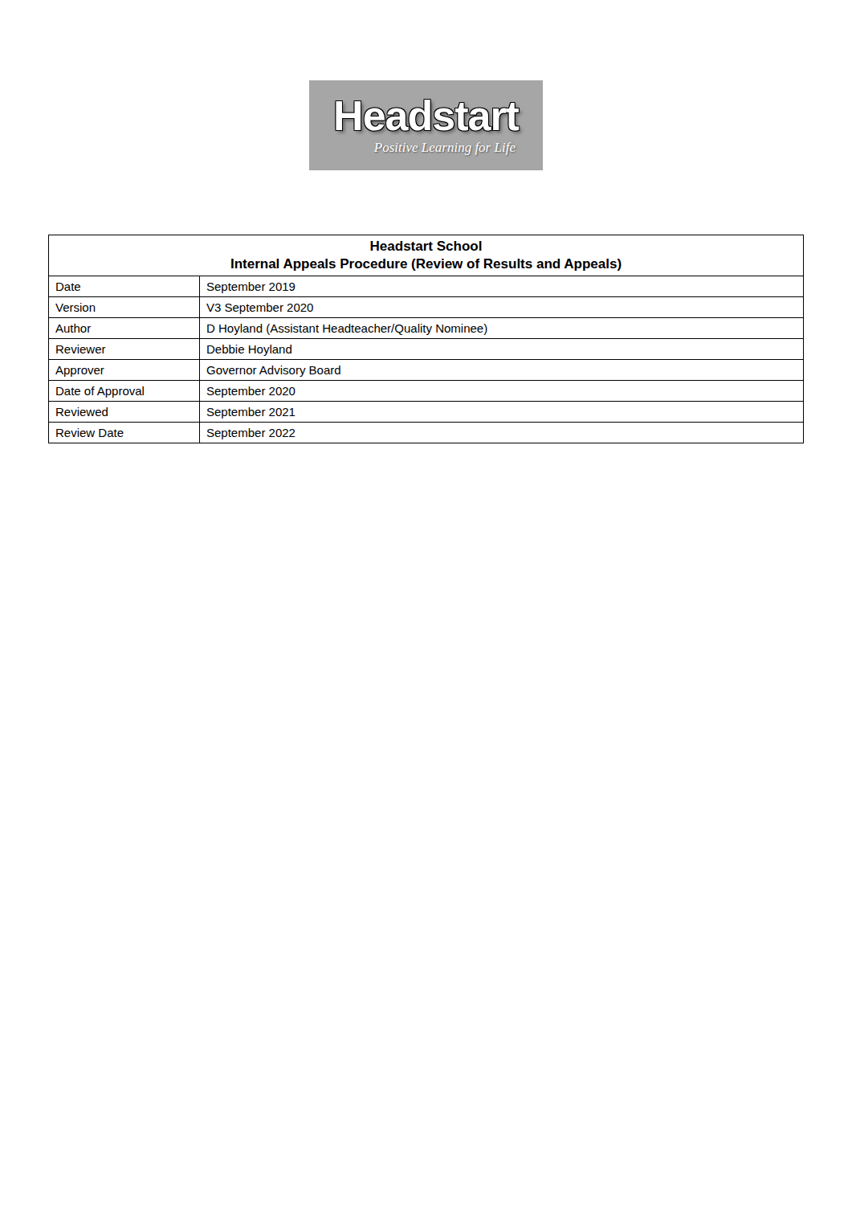Headstart
Positive Learning for Life
| Headstart School Internal Appeals Procedure (Review of Results and Appeals) |
| Date | September 2019 |
| Version | V3 September 2020 |
| Author | D Hoyland (Assistant Headteacher/Quality Nominee) |
| Reviewer | Debbie Hoyland |
| Approver | Governor Advisory Board |
| Date of Approval | September 2020 |
| Reviewed | September 2021 |
| Review Date | September 2022 |